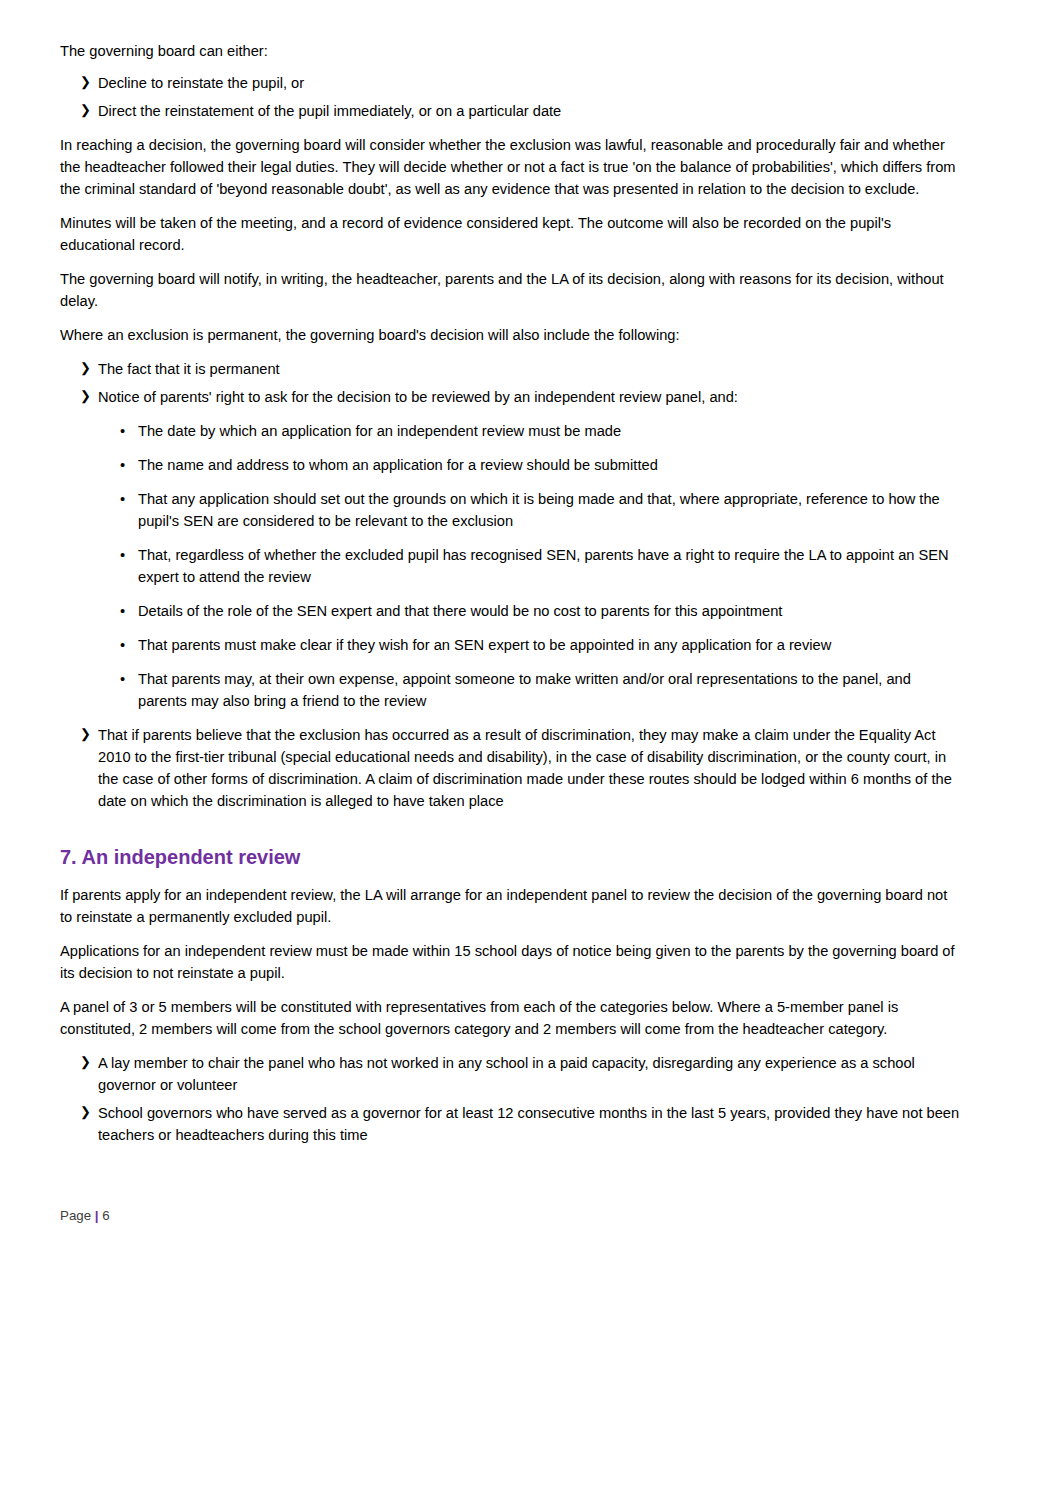The governing board can either:
Decline to reinstate the pupil, or
Direct the reinstatement of the pupil immediately, or on a particular date
In reaching a decision, the governing board will consider whether the exclusion was lawful, reasonable and procedurally fair and whether the headteacher followed their legal duties. They will decide whether or not a fact is true 'on the balance of probabilities', which differs from the criminal standard of 'beyond reasonable doubt', as well as any evidence that was presented in relation to the decision to exclude.
Minutes will be taken of the meeting, and a record of evidence considered kept. The outcome will also be recorded on the pupil's educational record.
The governing board will notify, in writing, the headteacher, parents and the LA of its decision, along with reasons for its decision, without delay.
Where an exclusion is permanent, the governing board's decision will also include the following:
The fact that it is permanent
Notice of parents' right to ask for the decision to be reviewed by an independent review panel, and:
The date by which an application for an independent review must be made
The name and address to whom an application for a review should be submitted
That any application should set out the grounds on which it is being made and that, where appropriate, reference to how the pupil's SEN are considered to be relevant to the exclusion
That, regardless of whether the excluded pupil has recognised SEN, parents have a right to require the LA to appoint an SEN expert to attend the review
Details of the role of the SEN expert and that there would be no cost to parents for this appointment
That parents must make clear if they wish for an SEN expert to be appointed in any application for a review
That parents may, at their own expense, appoint someone to make written and/or oral representations to the panel, and parents may also bring a friend to the review
That if parents believe that the exclusion has occurred as a result of discrimination, they may make a claim under the Equality Act 2010 to the first-tier tribunal (special educational needs and disability), in the case of disability discrimination, or the county court, in the case of other forms of discrimination. A claim of discrimination made under these routes should be lodged within 6 months of the date on which the discrimination is alleged to have taken place
7. An independent review
If parents apply for an independent review, the LA will arrange for an independent panel to review the decision of the governing board not to reinstate a permanently excluded pupil.
Applications for an independent review must be made within 15 school days of notice being given to the parents by the governing board of its decision to not reinstate a pupil.
A panel of 3 or 5 members will be constituted with representatives from each of the categories below. Where a 5-member panel is constituted, 2 members will come from the school governors category and 2 members will come from the headteacher category.
A lay member to chair the panel who has not worked in any school in a paid capacity, disregarding any experience as a school governor or volunteer
School governors who have served as a governor for at least 12 consecutive months in the last 5 years, provided they have not been teachers or headteachers during this time
Page | 6